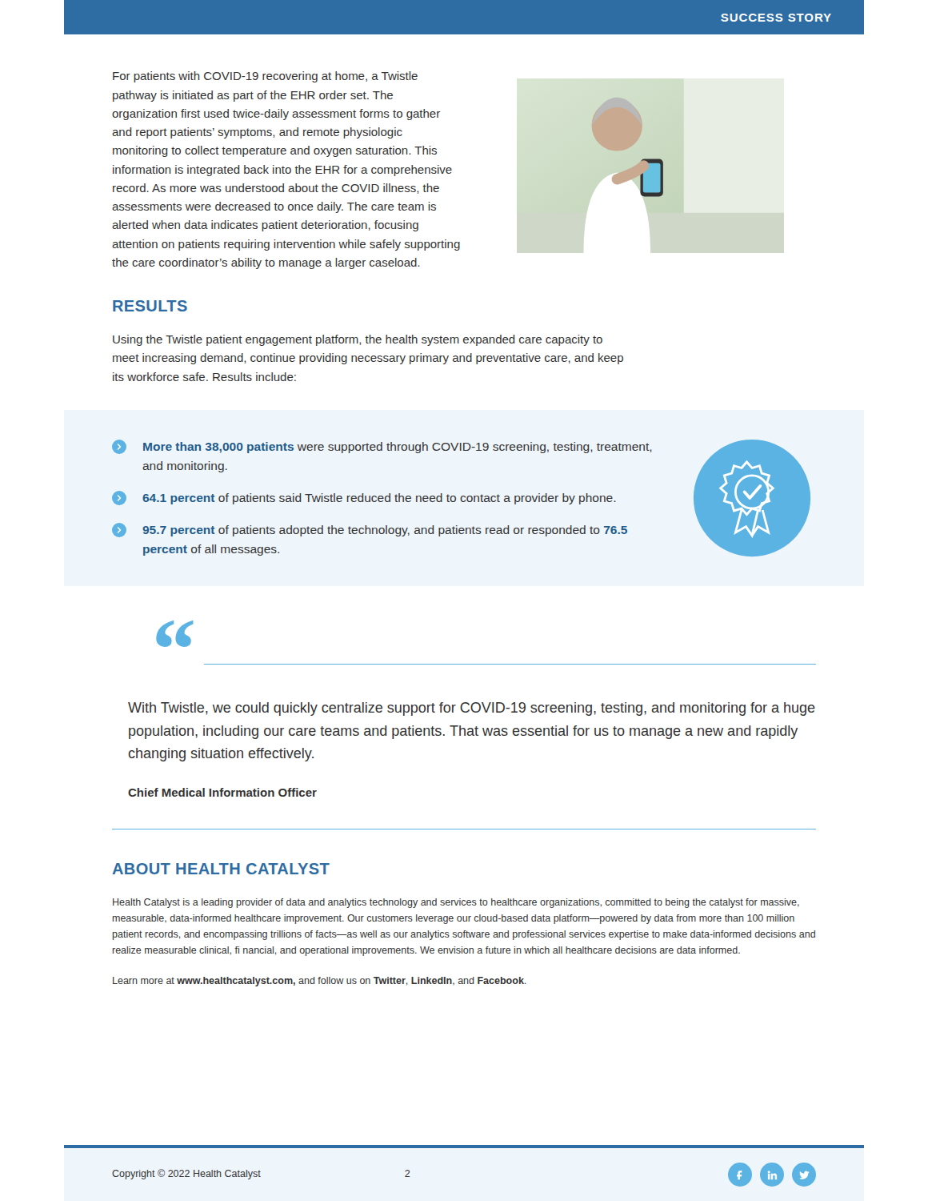SUCCESS STORY
For patients with COVID-19 recovering at home, a Twistle pathway is initiated as part of the EHR order set. The organization first used twice-daily assessment forms to gather and report patients’ symptoms, and remote physiologic monitoring to collect temperature and oxygen saturation. This information is integrated back into the EHR for a comprehensive record. As more was understood about the COVID illness, the assessments were decreased to once daily. The care team is alerted when data indicates patient deterioration, focusing attention on patients requiring intervention while safely supporting the care coordinator’s ability to manage a larger caseload.
RESULTS
Using the Twistle patient engagement platform, the health system expanded care capacity to meet increasing demand, continue providing necessary primary and preventative care, and keep its workforce safe. Results include:
More than 38,000 patients were supported through COVID-19 screening, testing, treatment, and monitoring.
64.1 percent of patients said Twistle reduced the need to contact a provider by phone.
95.7 percent of patients adopted the technology, and patients read or responded to 76.5 percent of all messages.
“
With Twistle, we could quickly centralize support for COVID-19 screening, testing, and monitoring for a huge population, including our care teams and patients. That was essential for us to manage a new and rapidly changing situation effectively.
Chief Medical Information Officer
ABOUT HEALTH CATALYST
Health Catalyst is a leading provider of data and analytics technology and services to healthcare organizations, committed to being the catalyst for massive, measurable, data-informed healthcare improvement. Our customers leverage our cloud-based data platform—powered by data from more than 100 million patient records, and encompassing trillions of facts—as well as our analytics software and professional services expertise to make data-informed decisions and realize measurable clinical, fi nancial, and operational improvements. We envision a future in which all healthcare decisions are data informed.
Learn more at www.healthcatalyst.com, and follow us on Twitter, LinkedIn, and Facebook.
Copyright © 2022 Health Catalyst 2